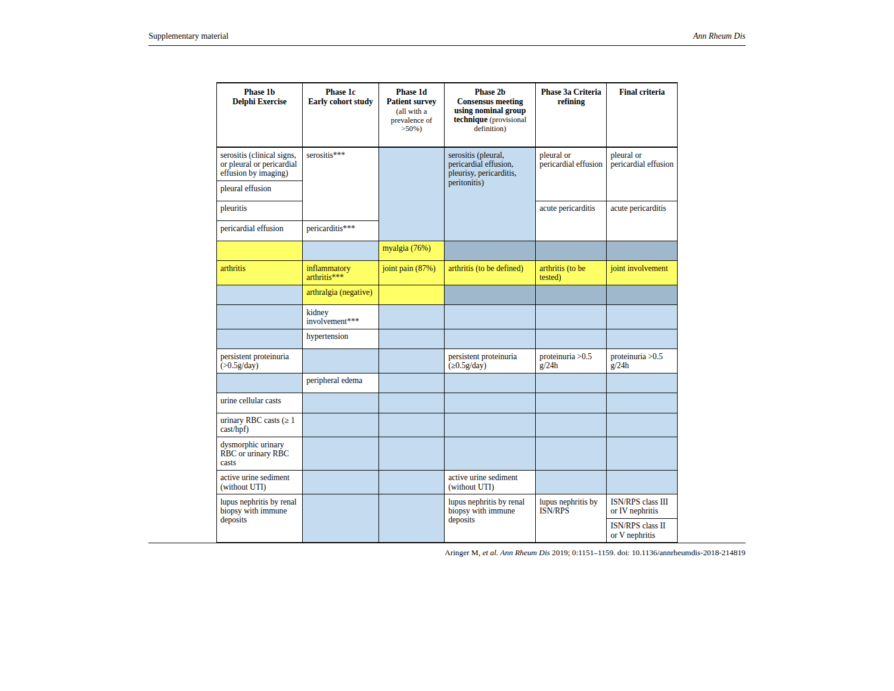Supplementary material
Ann Rheum Dis
| Phase 1b Delphi Exercise | Phase 1c Early cohort study | Phase 1d Patient survey (all with a prevalence of >50%) | Phase 2b Consensus meeting using nominal group technique (provisional definition) | Phase 3a Criteria refining | Final criteria |
| --- | --- | --- | --- | --- | --- |
| serositis (clinical signs, or pleural or pericardial effusion by imaging) | serositis*** | | serositis (pleural, pericardial effusion, pleurisy, pericarditis, peritonitis) | pleural or pericardial effusion | pleural or pericardial effusion |
| pleural effusion |
| pleuritis | acute pericarditis | acute pericarditis |
| pericardial effusion | pericarditis*** |
| | | myalgia (76%) | | | |
| arthritis | inflammatory arthritis*** | joint pain (87%) | arthritis (to be defined) | arthritis (to be tested) | joint involvement |
| | arthralgia (negative) | | | | |
| | kidney involvement*** | | | | |
| | hypertension | | | | |
| persistent proteinuria (>0.5g/day) | | | persistent proteinuria (≥0.5g/day) | proteinuria >0.5 g/24h | proteinuria >0.5 g/24h |
| | peripheral edema | | | | |
| urine cellular casts | | | | | |
| urinary RBC casts (≥ 1 cast/hpf) | | | | | |
| dysmorphic urinary RBC or urinary RBC casts | | | | | |
| active urine sediment (without UTI) | | | active urine sediment (without UTI) | | |
| lupus nephritis by renal biopsy with immune deposits | | | lupus nephritis by renal biopsy with immune deposits | lupus nephritis by ISN/RPS | ISN/RPS class III or IV nephritis |
| ISN/RPS class II or V nephritis |
Aringer M, et al. Ann Rheum Dis 2019; 0:1151–1159. doi: 10.1136/annrheumdis-2018-214819